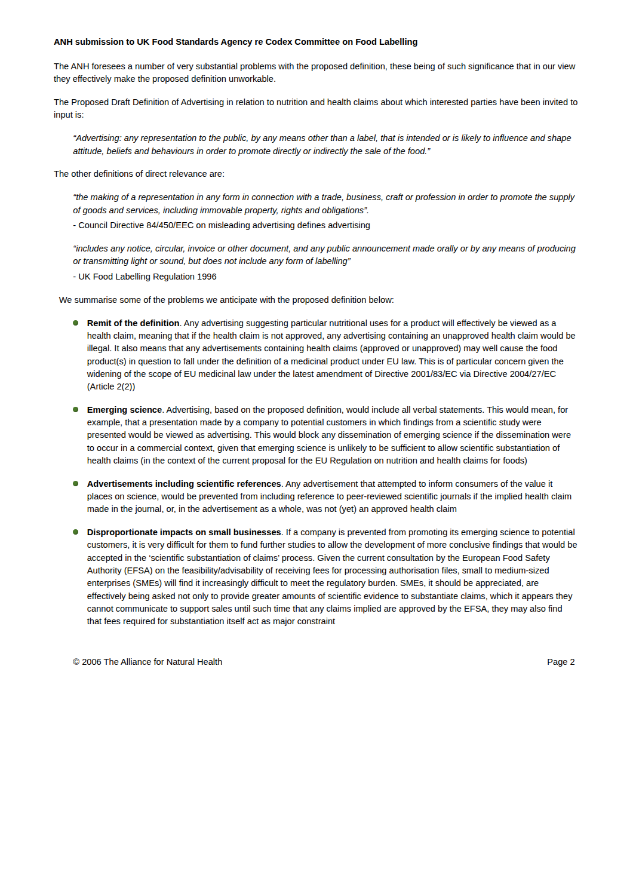ANH submission to UK Food Standards Agency re Codex Committee on Food Labelling
The ANH foresees a number of very substantial problems with the proposed definition, these being of such significance that in our view they effectively make the proposed definition unworkable.
The Proposed Draft Definition of Advertising in relation to nutrition and health claims about which interested parties have been invited to input is:
“Advertising: any representation to the public, by any means other than a label, that is intended or is likely to influence and shape attitude, beliefs and behaviours in order to promote directly or indirectly the sale of the food.”
The other definitions of direct relevance are:
“the making of a representation in any form in connection with a trade, business, craft or profession in order to promote the supply of goods and services, including immovable property, rights and obligations”.
- Council Directive 84/450/EEC on misleading advertising defines advertising
“includes any notice, circular, invoice or other document, and any public announcement made orally or by any means of producing or transmitting light or sound, but does not include any form of labelling”
- UK Food Labelling Regulation 1996
We summarise some of the problems we anticipate with the proposed definition below:
Remit of the definition. Any advertising suggesting particular nutritional uses for a product will effectively be viewed as a health claim, meaning that if the health claim is not approved, any advertising containing an unapproved health claim would be illegal. It also means that any advertisements containing health claims (approved or unapproved) may well cause the food product(s) in question to fall under the definition of a medicinal product under EU law. This is of particular concern given the widening of the scope of EU medicinal law under the latest amendment of Directive 2001/83/EC via Directive 2004/27/EC (Article 2(2))
Emerging science. Advertising, based on the proposed definition, would include all verbal statements. This would mean, for example, that a presentation made by a company to potential customers in which findings from a scientific study were presented would be viewed as advertising. This would block any dissemination of emerging science if the dissemination were to occur in a commercial context, given that emerging science is unlikely to be sufficient to allow scientific substantiation of health claims (in the context of the current proposal for the EU Regulation on nutrition and health claims for foods)
Advertisements including scientific references. Any advertisement that attempted to inform consumers of the value it places on science, would be prevented from including reference to peer-reviewed scientific journals if the implied health claim made in the journal, or, in the advertisement as a whole, was not (yet) an approved health claim
Disproportionate impacts on small businesses. If a company is prevented from promoting its emerging science to potential customers, it is very difficult for them to fund further studies to allow the development of more conclusive findings that would be accepted in the ‘scientific substantiation of claims’ process. Given the current consultation by the European Food Safety Authority (EFSA) on the feasibility/advisability of receiving fees for processing authorisation files, small to medium-sized enterprises (SMEs) will find it increasingly difficult to meet the regulatory burden. SMEs, it should be appreciated, are effectively being asked not only to provide greater amounts of scientific evidence to substantiate claims, which it appears they cannot communicate to support sales until such time that any claims implied are approved by the EFSA, they may also find that fees required for substantiation itself act as major constraint
© 2006 The Alliance for Natural Health Page 2